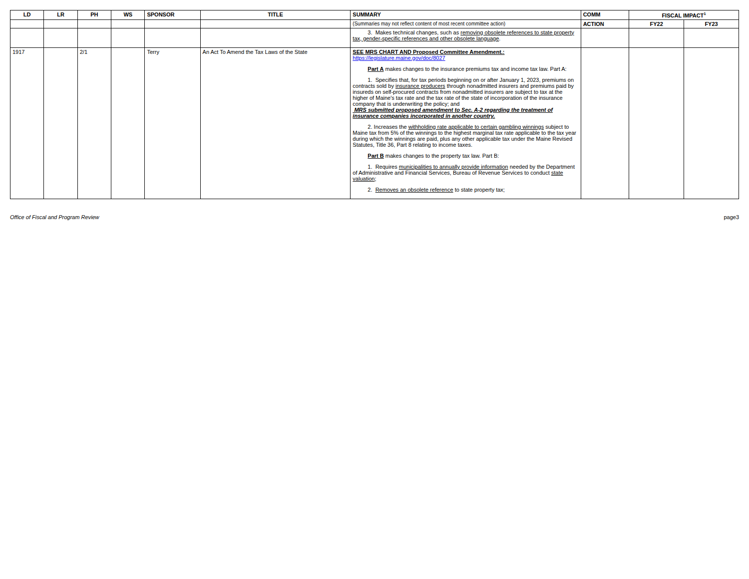| LD | LR | PH | WS | SPONSOR | TITLE | SUMMARY | COMM | FISCAL IMPACT 1 |
| --- | --- | --- | --- | --- | --- | --- | --- | --- |
| | | | | | | (Summaries may not reflect content of most recent committee action) | ACTION | FY22 | FY23 |
| | | | | | | 3. Makes technical changes, such as removing obsolete references to state property tax, gender-specific references and other obsolete language . | | | |
| 1917 | | 2/1 | | Terry | An Act To Amend the Tax Laws of the State | SEE MRS CHART AND Proposed Committee Amendment.: https://legislature.maine.gov/doc/8027 Part A makes changes to the insurance premiums tax and income tax law. Part A: 1. Specifies that, for tax periods beginning on or after January 1, 2023, premiums on contracts sold by insurance producers through nonadmitted insurers and premiums paid by insureds on self-procured contracts from nonadmitted insurers are subject to tax at the higher of Maine's tax rate and the tax rate of the state of incorporation of the insurance company that is underwriting the policy; and MRS submitted proposed amendment to Sec. A-2 regarding the treatment of insurance companies incorporated in another country. 2. Increases the withholding rate applicable to certain gambling winnings subject to Maine tax from 5% of the winnings to the highest marginal tax rate applicable to the tax year during which the winnings are paid, plus any other applicable tax under the Maine Revised Statutes, Title 36, Part 8 relating to income taxes. Part B makes changes to the property tax law. Part B: 1. Requires municipalities to annually provide information needed by the Department of Administrative and Financial Services, Bureau of Revenue Services to conduct state valuation ; 2. Removes an obsolete reference to state property tax; | | | |
Office of Fiscal and Program Review page3